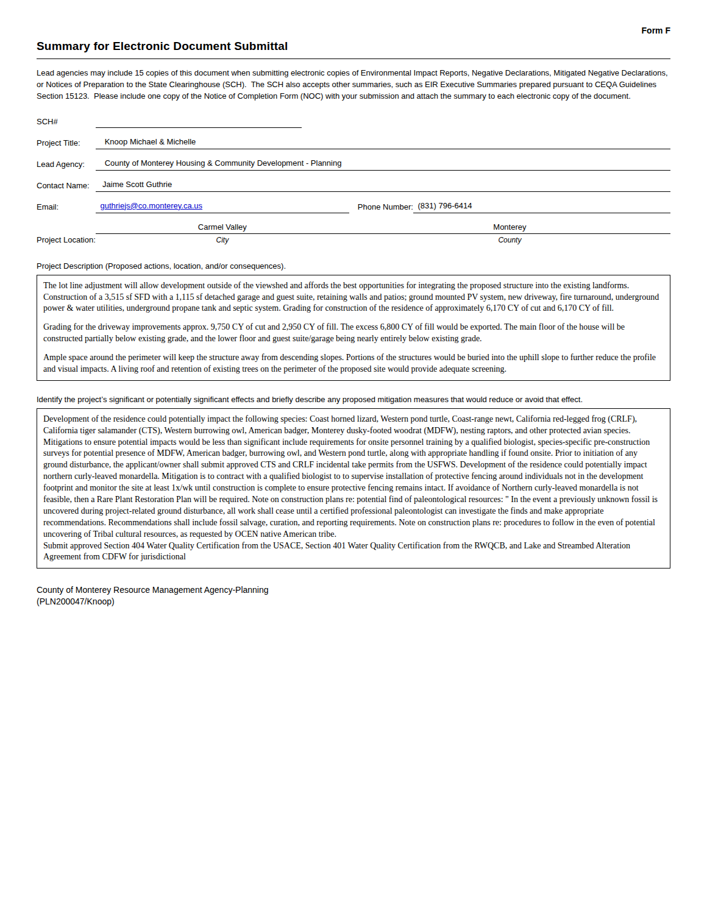Form F
Summary for Electronic Document Submittal
Lead agencies may include 15 copies of this document when submitting electronic copies of Environmental Impact Reports, Negative Declarations, Mitigated Negative Declarations, or Notices of Preparation to the State Clearinghouse (SCH). The SCH also accepts other summaries, such as EIR Executive Summaries prepared pursuant to CEQA Guidelines Section 15123. Please include one copy of the Notice of Completion Form (NOC) with your submission and attach the summary to each electronic copy of the document.
| SCH# | |
| Project Title: | Knoop Michael & Michelle |
| Lead Agency: | County of Monterey Housing & Community Development - Planning |
| Contact Name: | Jaime Scott Guthrie |
| Email: | guthriejs@co.monterey.ca.us | Phone Number: | (831) 796-6414 |
| Project Location: | Carmel Valley City | Monterey County |
Project Description (Proposed actions, location, and/or consequences).
The lot line adjustment will allow development outside of the viewshed and affords the best opportunities for integrating the proposed structure into the existing landforms. Construction of a 3,515 sf SFD with a 1,115 sf detached garage and guest suite, retaining walls and patios; ground mounted PV system, new driveway, fire turnaround, underground power & water utilities, underground propane tank and septic system. Grading for construction of the residence of approximately 6,170 CY of cut and 6,170 CY of fill.
Grading for the driveway improvements approx. 9,750 CY of cut and 2,950 CY of fill. The excess 6,800 CY of fill would be exported. The main floor of the house will be constructed partially below existing grade, and the lower floor and guest suite/garage being nearly entirely below existing grade.
Ample space around the perimeter will keep the structure away from descending slopes. Portions of the structures would be buried into the uphill slope to further reduce the profile and visual impacts. A living roof and retention of existing trees on the perimeter of the proposed site would provide adequate screening.
Identify the project’s significant or potentially significant effects and briefly describe any proposed mitigation measures that would reduce or avoid that effect.
Development of the residence could potentially impact the following species: Coast horned lizard, Western pond turtle, Coast-range newt, California red-legged frog (CRLF), California tiger salamander (CTS), Western burrowing owl, American badger, Monterey dusky-footed woodrat (MDFW), nesting raptors, and other protected avian species. Mitigations to ensure potential impacts would be less than significant include requirements for onsite personnel training by a qualified biologist, species-specific pre-construction surveys for potential presence of MDFW, American badger, burrowing owl, and Western pond turtle, along with appropriate handling if found onsite. Prior to initiation of any ground disturbance, the applicant/owner shall submit approved CTS and CRLF incidental take permits from the USFWS. Development of the residence could potentially impact northern curly-leaved monardella. Mitigation is to contract with a qualified biologist to to supervise installation of protective fencing around individuals not in the development footprint and monitor the site at least 1x/wk until construction is complete to ensure protective fencing remains intact. If avoidance of Northern curly-leaved monardella is not feasible, then a Rare Plant Restoration Plan will be required. Note on construction plans re: potential find of paleontological resources: " In the event a previously unknown fossil is uncovered during project-related ground disturbance, all work shall cease until a certified professional paleontologist can investigate the finds and make appropriate recommendations. Recommendations shall include fossil salvage, curation, and reporting requirements. Note on construction plans re: procedures to follow in the even of potential uncovering of Tribal cultural resources, as requested by OCEN native American tribe.
Submit approved Section 404 Water Quality Certification from the USACE, Section 401 Water Quality Certification from the RWQCB, and Lake and Streambed Alteration Agreement from CDFW for jurisdictional
County of Monterey Resource Management Agency-Planning
(PLN200047/Knoop)